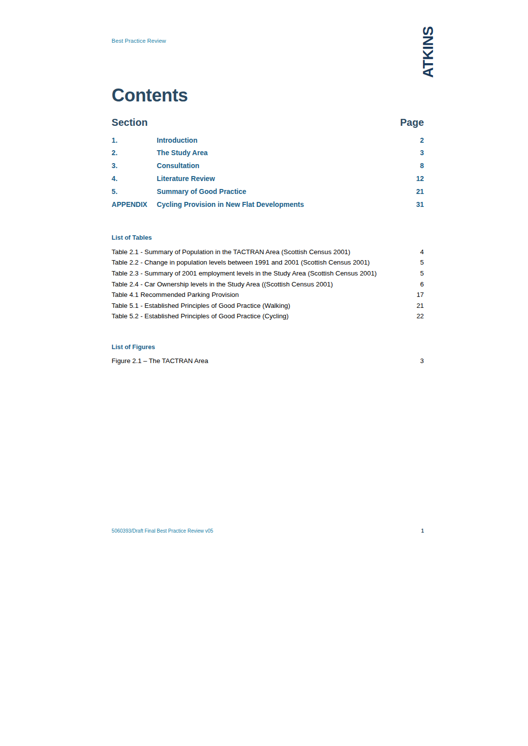ATKINS
Best Practice Review
Contents
Section Page
1. Introduction 2
2. The Study Area 3
3. Consultation 8
4. Literature Review 12
5. Summary of Good Practice 21
APPENDIX Cycling Provision in New Flat Developments 31
List of Tables
Table 2.1 - Summary of Population in the TACTRAN Area (Scottish Census 2001) 4
Table 2.2 - Change in population levels between 1991 and 2001 (Scottish Census 2001) 5
Table 2.3 - Summary of 2001 employment levels in the Study Area (Scottish Census 2001) 5
Table 2.4 - Car Ownership levels in the Study Area ((Scottish Census 2001) 6
Table 4.1 Recommended Parking Provision 17
Table 5.1 - Established Principles of Good Practice (Walking) 21
Table 5.2 - Established Principles of Good Practice (Cycling) 22
List of Figures
Figure 2.1 – The TACTRAN Area 3
5060393/Draft Final Best Practice Review v05 1